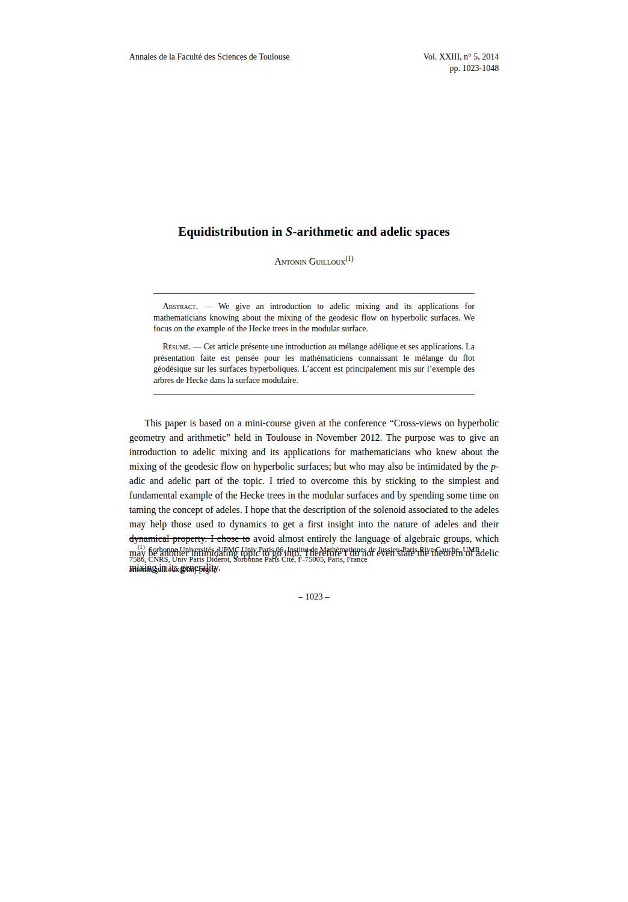Annales de la Faculté des Sciences de Toulouse
Vol. XXIII, n° 5, 2014
pp. 1023-1048
Equidistribution in S-arithmetic and adelic spaces
Antonin Guilloux(1)
Abstract. — We give an introduction to adelic mixing and its applications for mathematicians knowing about the mixing of the geodesic flow on hyperbolic surfaces. We focus on the example of the Hecke trees in the modular surface.
Résumé. — Cet article présente une introduction au mélange adélique et ses applications. La présentation faite est pensée pour les mathématiciens connaissant le mélange du flot géodésique sur les surfaces hyperboliques. L’accent est principalement mis sur l’exemple des arbres de Hecke dans la surface modulaire.
This paper is based on a mini-course given at the conference “Cross-views on hyperbolic geometry and arithmetic” held in Toulouse in November 2012. The purpose was to give an introduction to adelic mixing and its applications for mathematicians who knew about the mixing of the geodesic flow on hyperbolic surfaces; but who may also be intimidated by the p-adic and adelic part of the topic. I tried to overcome this by sticking to the simplest and fundamental example of the Hecke trees in the modular surfaces and by spending some time on taming the concept of adeles. I hope that the description of the solenoid associated to the adeles may help those used to dynamics to get a first insight into the nature of adeles and their dynamical property. I chose to avoid almost entirely the language of algebraic groups, which may be another intimidating topic to go into. Therefore I do not even state the theorem of adelic mixing in its generality.
(1) Sorbonne Universités, UPMC Univ Paris 06, Institut de Mathématiques de Jussieu-Paris Rive Gauche, UMR 7586, CNRS, Univ Paris Diderot, Sorbonne Paris Cité, F-75005, Paris, France
antonin.guilloux@imj-prg.fr
– 1023 –